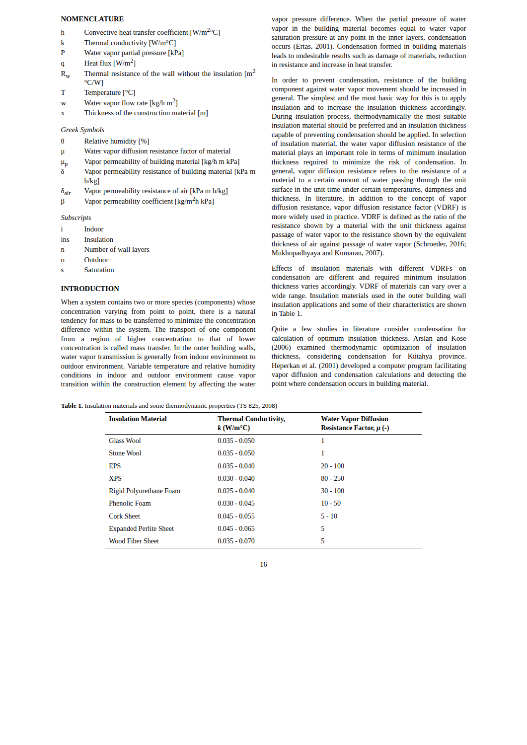Nomenclature
| h | Convective heat transfer coefficient [W/m 2 °C] |
| k | Thermal conductivity [W/m°C] |
| P | Water vapor partial pressure [kPa] |
| q | Heat flux [W/m 2 ] |
| R w | Thermal resistance of the wall without the insulation [m 2 °C/W] |
| T | Temperature [°C] |
| w | Water vapor flow rate [kg/h m 2 ] |
| x | Thickness of the construction material [m] |
Greek Symbols
| θ | Relative humidity [%] |
| μ | Water vapor diffusion resistance factor of material |
| μ p | Vapor permeability of building material [kg/h m kPa] |
| δ | Vapor permeability resistance of building material [kPa m h/kg] |
| δ air | Vapor permeability resistance of air [kPa m h/kg] |
| β | Vapor permeability coefficient [kg/m 2 h kPa] |
Subscripts
| i | Indoor |
| ins | Insulation |
| n | Number of wall layers |
| o | Outdoor |
| s | Saturation |
Introduction
When a system contains two or more species (components) whose concentration varying from point to point, there is a natural tendency for mass to be transferred to minimize the concentration difference within the system. The transport of one component from a region of higher concentration to that of lower concentration is called mass transfer. In the outer building walls, water vapor transmission is generally from indoor environment to outdoor environment. Variable temperature and relative humidity conditions in indoor and outdoor environment cause vapor transition within the construction element by affecting the water vapor pressure difference. When the partial pressure of water vapor in the building material becomes equal to water vapor saturation pressure at any point in the inner layers, condensation occurs (Ertas, 2001). Condensation formed in building materials leads to undesirable results such as damage of materials, reduction in resistance and increase in heat transfer.
In order to prevent condensation, resistance of the building component against water vapor movement should be increased in general. The simplest and the most basic way for this is to apply insulation and to increase the insulation thickness accordingly. During insulation process, thermodynamically the most suitable insulation material should be preferred and an insulation thickness capable of preventing condensation should be applied. In selection of insulation material, the water vapor diffusion resistance of the material plays an important role in terms of minimum insulation thickness required to minimize the risk of condensation. In general, vapor diffusion resistance refers to the resistance of a material to a certain amount of water passing through the unit surface in the unit time under certain temperatures, dampness and thickness. In literature, in addition to the concept of vapor diffusion resistance, vapor diffusion resistance factor (VDRF) is more widely used in practice. VDRF is defined as the ratio of the resistance shown by a material with the unit thickness against passage of water vapor to the resistance shown by the equivalent thickness of air against passage of water vapor (Schroeder, 2016; Mukhopadhyaya and Kumaran, 2007).
Effects of insulation materials with different VDRFs on condensation are different and required minimum insulation thickness varies accordingly. VDRF of materials can vary over a wide range. Insulation materials used in the outer building wall insulation applications and some of their characteristics are shown in Table 1.
Quite a few studies in literature consider condensation for calculation of optimum insulation thickness. Arslan and Kose (2006) examined thermodynamic optimization of insulation thickness, considering condensation for Kütahya province. Heperkan et al. (2001) developed a computer program facilitating vapor diffusion and condensation calculations and detecting the point where condensation occurs in building material.
Table 1. Insulation materials and some thermodynamic properties (TS 825, 2008)
| Insulation Material | Thermal Conductivity, k (W/m°C) | Water Vapor Diffusion Resistance Factor, μ (-) |
| --- | --- | --- |
| Glass Wool | 0.035 - 0.050 | 1 |
| Stone Wool | 0.035 - 0.050 | 1 |
| EPS | 0.035 - 0.040 | 20 - 100 |
| XPS | 0.030 - 0.040 | 80 - 250 |
| Rigid Polyurethane Foam | 0.025 - 0.040 | 30 - 100 |
| Phenolic Foam | 0.030 - 0.045 | 10 - 50 |
| Cork Sheet | 0.045 - 0.055 | 5 - 10 |
| Expanded Perlite Sheet | 0.045 - 0.065 | 5 |
| Wood Fiber Sheet | 0.035 - 0.070 | 5 |
16